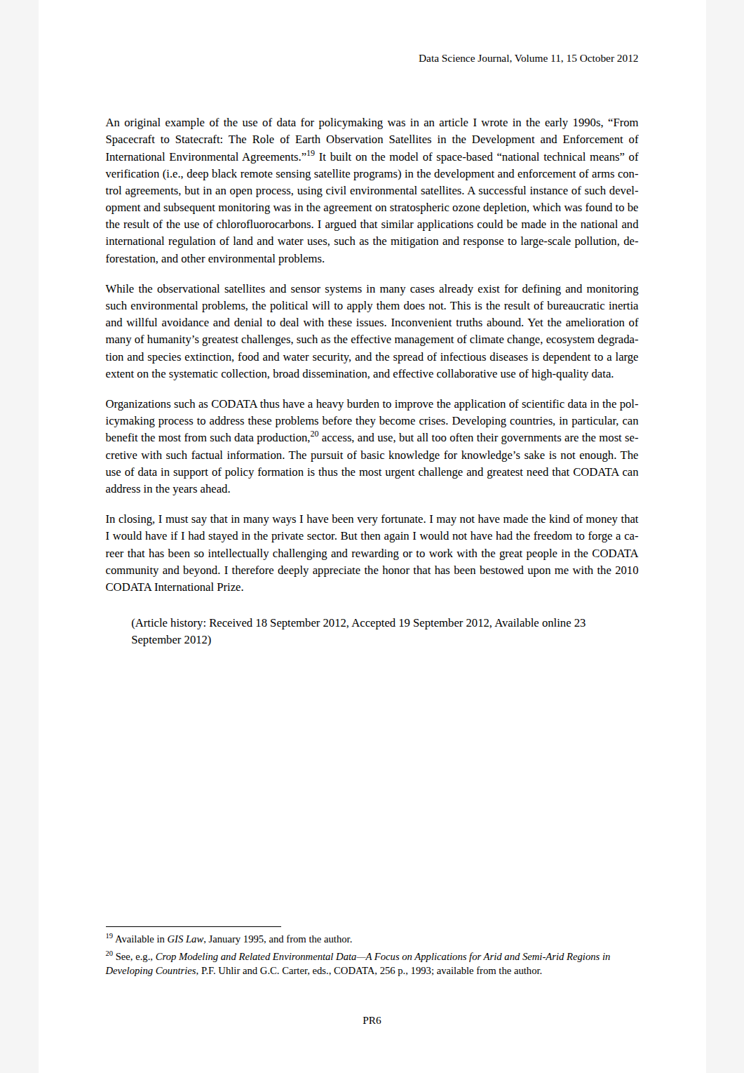Data Science Journal, Volume 11, 15 October 2012
An original example of the use of data for policymaking was in an article I wrote in the early 1990s, “From Spacecraft to Statecraft: The Role of Earth Observation Satellites in the Development and Enforcement of International Environmental Agreements.”19 It built on the model of space-based “national technical means” of verification (i.e., deep black remote sensing satellite programs) in the development and enforcement of arms control agreements, but in an open process, using civil environmental satellites. A successful instance of such development and subsequent monitoring was in the agreement on stratospheric ozone depletion, which was found to be the result of the use of chlorofluorocarbons. I argued that similar applications could be made in the national and international regulation of land and water uses, such as the mitigation and response to large-scale pollution, deforestation, and other environmental problems.
While the observational satellites and sensor systems in many cases already exist for defining and monitoring such environmental problems, the political will to apply them does not. This is the result of bureaucratic inertia and willful avoidance and denial to deal with these issues. Inconvenient truths abound. Yet the amelioration of many of humanity’s greatest challenges, such as the effective management of climate change, ecosystem degradation and species extinction, food and water security, and the spread of infectious diseases is dependent to a large extent on the systematic collection, broad dissemination, and effective collaborative use of high-quality data.
Organizations such as CODATA thus have a heavy burden to improve the application of scientific data in the policymaking process to address these problems before they become crises. Developing countries, in particular, can benefit the most from such data production,20 access, and use, but all too often their governments are the most secretive with such factual information. The pursuit of basic knowledge for knowledge’s sake is not enough. The use of data in support of policy formation is thus the most urgent challenge and greatest need that CODATA can address in the years ahead.
In closing, I must say that in many ways I have been very fortunate. I may not have made the kind of money that I would have if I had stayed in the private sector. But then again I would not have had the freedom to forge a career that has been so intellectually challenging and rewarding or to work with the great people in the CODATA community and beyond. I therefore deeply appreciate the honor that has been bestowed upon me with the 2010 CODATA International Prize.
(Article history: Received 18 September 2012, Accepted 19 September 2012, Available online 23 September 2012)
19 Available in GIS Law, January 1995, and from the author.
20 See, e.g., Crop Modeling and Related Environmental Data—A Focus on Applications for Arid and Semi-Arid Regions in Developing Countries, P.F. Uhlir and G.C. Carter, eds., CODATA, 256 p., 1993; available from the author.
PR6